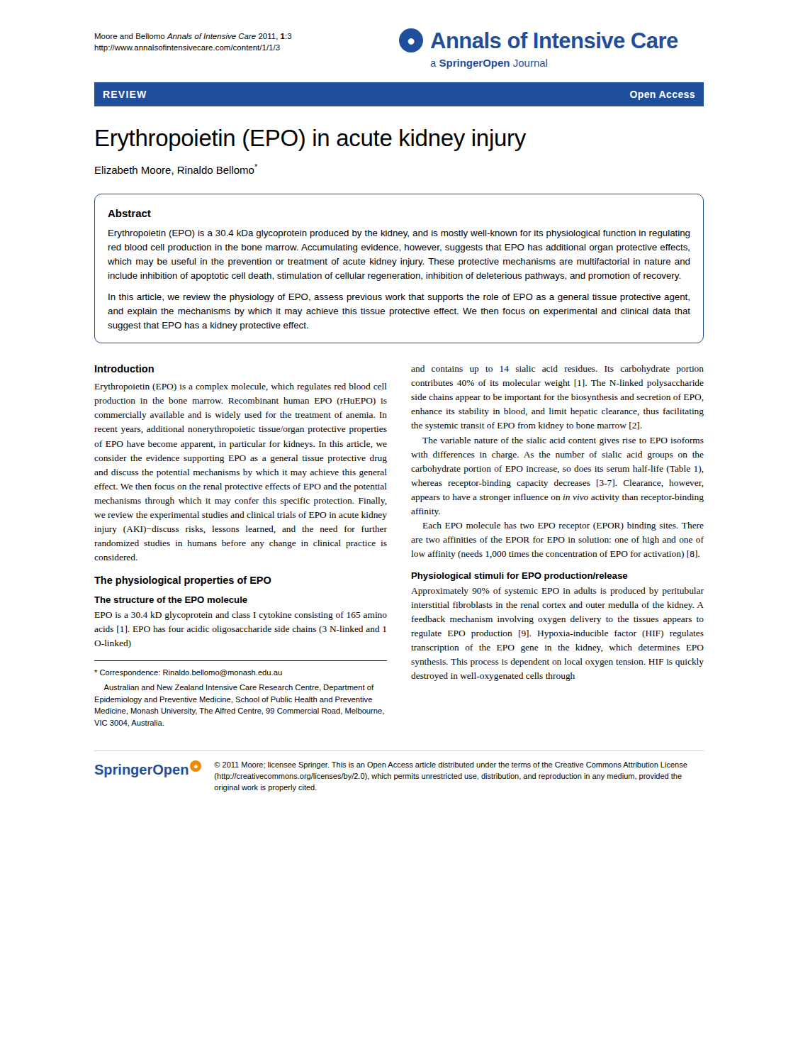Moore and Bellomo Annals of Intensive Care 2011, 1:3
http://www.annalsofintensivecare.com/content/1/1/3
● Annals of Intensive Care
a SpringerOpen Journal
REVIEW Open Access
Erythropoietin (EPO) in acute kidney injury
Elizabeth Moore, Rinaldo Bellomo*
Abstract
Erythropoietin (EPO) is a 30.4 kDa glycoprotein produced by the kidney, and is mostly well-known for its physiological function in regulating red blood cell production in the bone marrow. Accumulating evidence, however, suggests that EPO has additional organ protective effects, which may be useful in the prevention or treatment of acute kidney injury. These protective mechanisms are multifactorial in nature and include inhibition of apoptotic cell death, stimulation of cellular regeneration, inhibition of deleterious pathways, and promotion of recovery.
In this article, we review the physiology of EPO, assess previous work that supports the role of EPO as a general tissue protective agent, and explain the mechanisms by which it may achieve this tissue protective effect. We then focus on experimental and clinical data that suggest that EPO has a kidney protective effect.
Introduction
Erythropoietin (EPO) is a complex molecule, which regulates red blood cell production in the bone marrow. Recombinant human EPO (rHuEPO) is commercially available and is widely used for the treatment of anemia. In recent years, additional nonerythropoietic tissue/organ protective properties of EPO have become apparent, in particular for kidneys. In this article, we consider the evidence supporting EPO as a general tissue protective drug and discuss the potential mechanisms by which it may achieve this general effect. We then focus on the renal protective effects of EPO and the potential mechanisms through which it may confer this specific protection. Finally, we review the experimental studies and clinical trials of EPO in acute kidney injury (AKI)−discuss risks, lessons learned, and the need for further randomized studies in humans before any change in clinical practice is considered.
The physiological properties of EPO
The structure of the EPO molecule
EPO is a 30.4 kD glycoprotein and class I cytokine consisting of 165 amino acids [1]. EPO has four acidic oligosaccharide side chains (3 N-linked and 1 O-linked)
* Correspondence: Rinaldo.bellomo@monash.edu.au
Australian and New Zealand Intensive Care Research Centre, Department of Epidemiology and Preventive Medicine, School of Public Health and Preventive Medicine, Monash University, The Alfred Centre, 99 Commercial Road, Melbourne, VIC 3004, Australia.
and contains up to 14 sialic acid residues. Its carbohydrate portion contributes 40% of its molecular weight [1]. The N-linked polysaccharide side chains appear to be important for the biosynthesis and secretion of EPO, enhance its stability in blood, and limit hepatic clearance, thus facilitating the systemic transit of EPO from kidney to bone marrow [2].
The variable nature of the sialic acid content gives rise to EPO isoforms with differences in charge. As the number of sialic acid groups on the carbohydrate portion of EPO increase, so does its serum half-life (Table 1), whereas receptor-binding capacity decreases [3-7]. Clearance, however, appears to have a stronger influence on in vivo activity than receptor-binding affinity.
Each EPO molecule has two EPO receptor (EPOR) binding sites. There are two affinities of the EPOR for EPO in solution: one of high and one of low affinity (needs 1,000 times the concentration of EPO for activation) [8].
Physiological stimuli for EPO production/release
Approximately 90% of systemic EPO in adults is produced by peritubular interstitial fibroblasts in the renal cortex and outer medulla of the kidney. A feedback mechanism involving oxygen delivery to the tissues appears to regulate EPO production [9]. Hypoxia-inducible factor (HIF) regulates transcription of the EPO gene in the kidney, which determines EPO synthesis. This process is dependent on local oxygen tension. HIF is quickly destroyed in well-oxygenated cells through
SpringerOpen●
© 2011 Moore; licensee Springer. This is an Open Access article distributed under the terms of the Creative Commons Attribution License (http://creativecommons.org/licenses/by/2.0), which permits unrestricted use, distribution, and reproduction in any medium, provided the original work is properly cited.